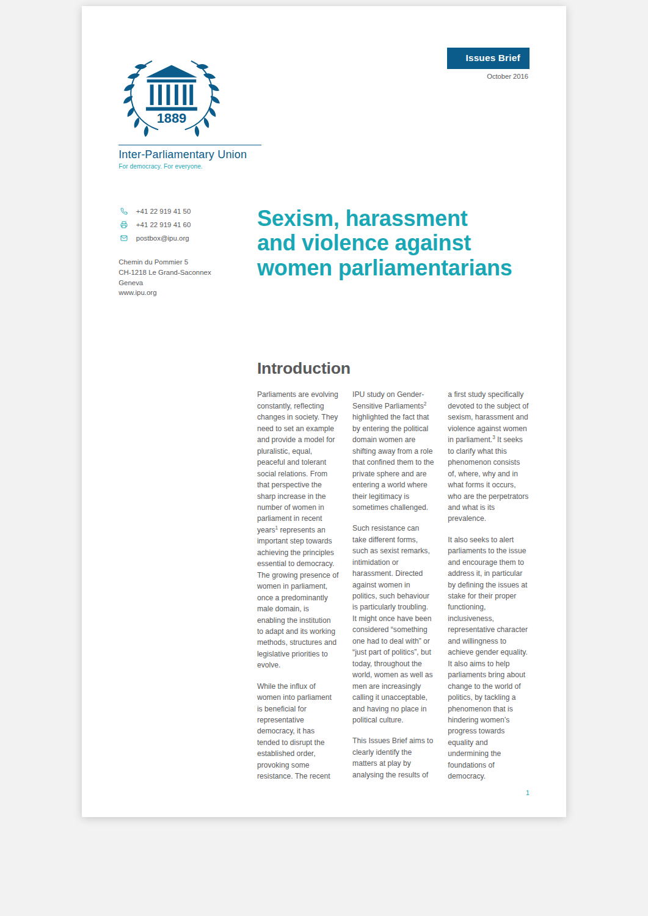1889
Inter-Parliamentary Union
For democracy. For everyone.
Issues Brief
October 2016
+41 22 919 41 50
+41 22 919 41 60
postbox@ipu.org
Chemin du Pommier 5
CH-1218 Le Grand-Saconnex
Geneva
www.ipu.org
Sexism, harassment
and violence against
women parliamentarians
Introduction
Parliaments are evolving constantly, reflecting changes in society. They need to set an example and provide a model for pluralistic, equal, peaceful and tolerant social relations. From that perspective the sharp increase in the number of women in parliament in recent years1 represents an important step towards achieving the principles essential to democracy. The growing presence of women in parliament, once a predominantly male domain, is enabling the institution to adapt and its working methods, structures and legislative priorities to evolve.
While the influx of women into parliament is beneficial for representative democracy, it has tended to disrupt the established order, provoking some resistance. The recent IPU study on Gender-Sensitive Parliaments2 highlighted the fact that by entering the political domain women are shifting away from a role that confined them to the private sphere and are entering a world where their legitimacy is sometimes challenged.
Such resistance can take different forms, such as sexist remarks, intimidation or harassment. Directed against women in politics, such behaviour is particularly troubling. It might once have been considered “something one had to deal with” or “just part of politics”, but today, throughout the world, women as well as men are increasingly calling it unacceptable, and having no place in political culture.
This Issues Brief aims to clearly identify the matters at play by analysing the results of a first study specifically devoted to the subject of sexism, harassment and violence against women in parliament.3 It seeks to clarify what this phenomenon consists of, where, why and in what forms it occurs, who are the perpetrators and what is its prevalence.
It also seeks to alert parliaments to the issue and encourage them to address it, in particular by defining the issues at stake for their proper functioning, inclusiveness, representative character and willingness to achieve gender equality. It also aims to help parliaments bring about change to the world of politics, by tackling a phenomenon that is hindering women’s progress towards equality and undermining the foundations of democracy.
1